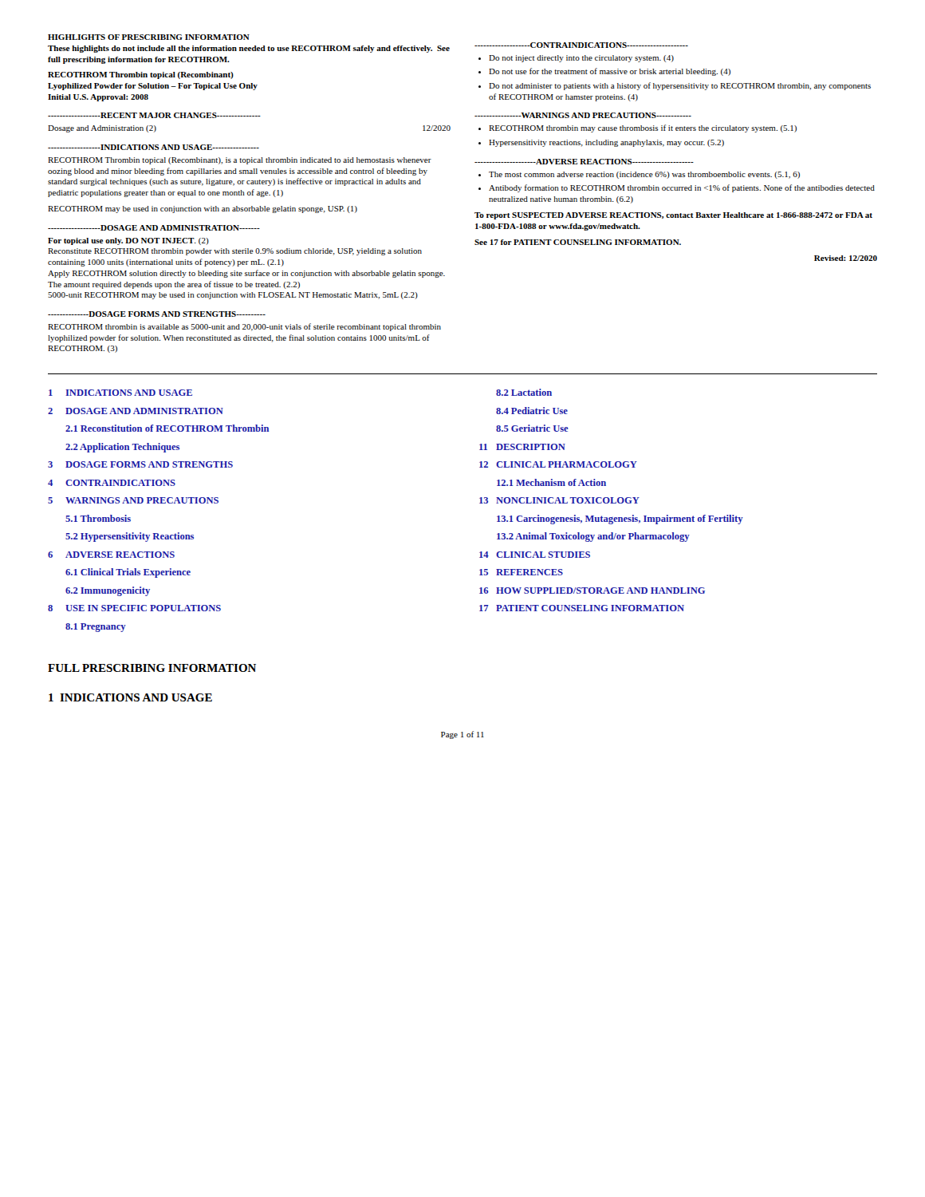HIGHLIGHTS OF PRESCRIBING INFORMATION
These highlights do not include all the information needed to use RECOTHROM safely and effectively. See full prescribing information for RECOTHROM.
RECOTHROM Thrombin topical (Recombinant)
Lyophilized Powder for Solution – For Topical Use Only
Initial U.S. Approval: 2008
------------------RECENT MAJOR CHANGES---------------
Dosage and Administration (2) 12/2020
------------------INDICATIONS AND USAGE----------------
RECOTHROM Thrombin topical (Recombinant), is a topical thrombin indicated to aid hemostasis whenever oozing blood and minor bleeding from capillaries and small venules is accessible and control of bleeding by standard surgical techniques (such as suture, ligature, or cautery) is ineffective or impractical in adults and pediatric populations greater than or equal to one month of age. (1)
RECOTHROM may be used in conjunction with an absorbable gelatin sponge, USP. (1)
------------------DOSAGE AND ADMINISTRATION-------
For topical use only. DO NOT INJECT. (2)
Reconstitute RECOTHROM thrombin powder with sterile 0.9% sodium chloride, USP, yielding a solution containing 1000 units (international units of potency) per mL. (2.1)
Apply RECOTHROM solution directly to bleeding site surface or in conjunction with absorbable gelatin sponge. The amount required depends upon the area of tissue to be treated. (2.2)
5000-unit RECOTHROM may be used in conjunction with FLOSEAL NT Hemostatic Matrix, 5mL (2.2)
--------------DOSAGE FORMS AND STRENGTHS----------
RECOTHROM thrombin is available as 5000-unit and 20,000-unit vials of sterile recombinant topical thrombin lyophilized powder for solution. When reconstituted as directed, the final solution contains 1000 units/mL of RECOTHROM. (3)
-------------------CONTRAINDICATIONS---------------------
Do not inject directly into the circulatory system. (4)
Do not use for the treatment of massive or brisk arterial bleeding. (4)
Do not administer to patients with a history of hypersensitivity to RECOTHROM thrombin, any components of RECOTHROM or hamster proteins. (4)
----------------WARNINGS AND PRECAUTIONS------------
RECOTHROM thrombin may cause thrombosis if it enters the circulatory system. (5.1)
Hypersensitivity reactions, including anaphylaxis, may occur. (5.2)
---------------------ADVERSE REACTIONS---------------------
The most common adverse reaction (incidence 6%) was thromboembolic events. (5.1, 6)
Antibody formation to RECOTHROM thrombin occurred in <1% of patients. None of the antibodies detected neutralized native human thrombin. (6.2)
To report SUSPECTED ADVERSE REACTIONS, contact Baxter Healthcare at 1-866-888-2472 or FDA at 1-800-FDA-1088 or www.fda.gov/medwatch.
See 17 for PATIENT COUNSELING INFORMATION.
Revised: 12/2020
1 INDICATIONS AND USAGE
2 DOSAGE AND ADMINISTRATION
2.1 Reconstitution of RECOTHROM Thrombin
2.2 Application Techniques
3 DOSAGE FORMS AND STRENGTHS
4 CONTRAINDICATIONS
5 WARNINGS AND PRECAUTIONS
5.1 Thrombosis
5.2 Hypersensitivity Reactions
6 ADVERSE REACTIONS
6.1 Clinical Trials Experience
6.2 Immunogenicity
8 USE IN SPECIFIC POPULATIONS
8.1 Pregnancy
8.2 Lactation
8.4 Pediatric Use
8.5 Geriatric Use
11 DESCRIPTION
12 CLINICAL PHARMACOLOGY
12.1 Mechanism of Action
13 NONCLINICAL TOXICOLOGY
13.1 Carcinogenesis, Mutagenesis, Impairment of Fertility
13.2 Animal Toxicology and/or Pharmacology
14 CLINICAL STUDIES
15 REFERENCES
16 HOW SUPPLIED/STORAGE AND HANDLING
17 PATIENT COUNSELING INFORMATION
FULL PRESCRIBING INFORMATION
1 INDICATIONS AND USAGE
Page 1 of 11